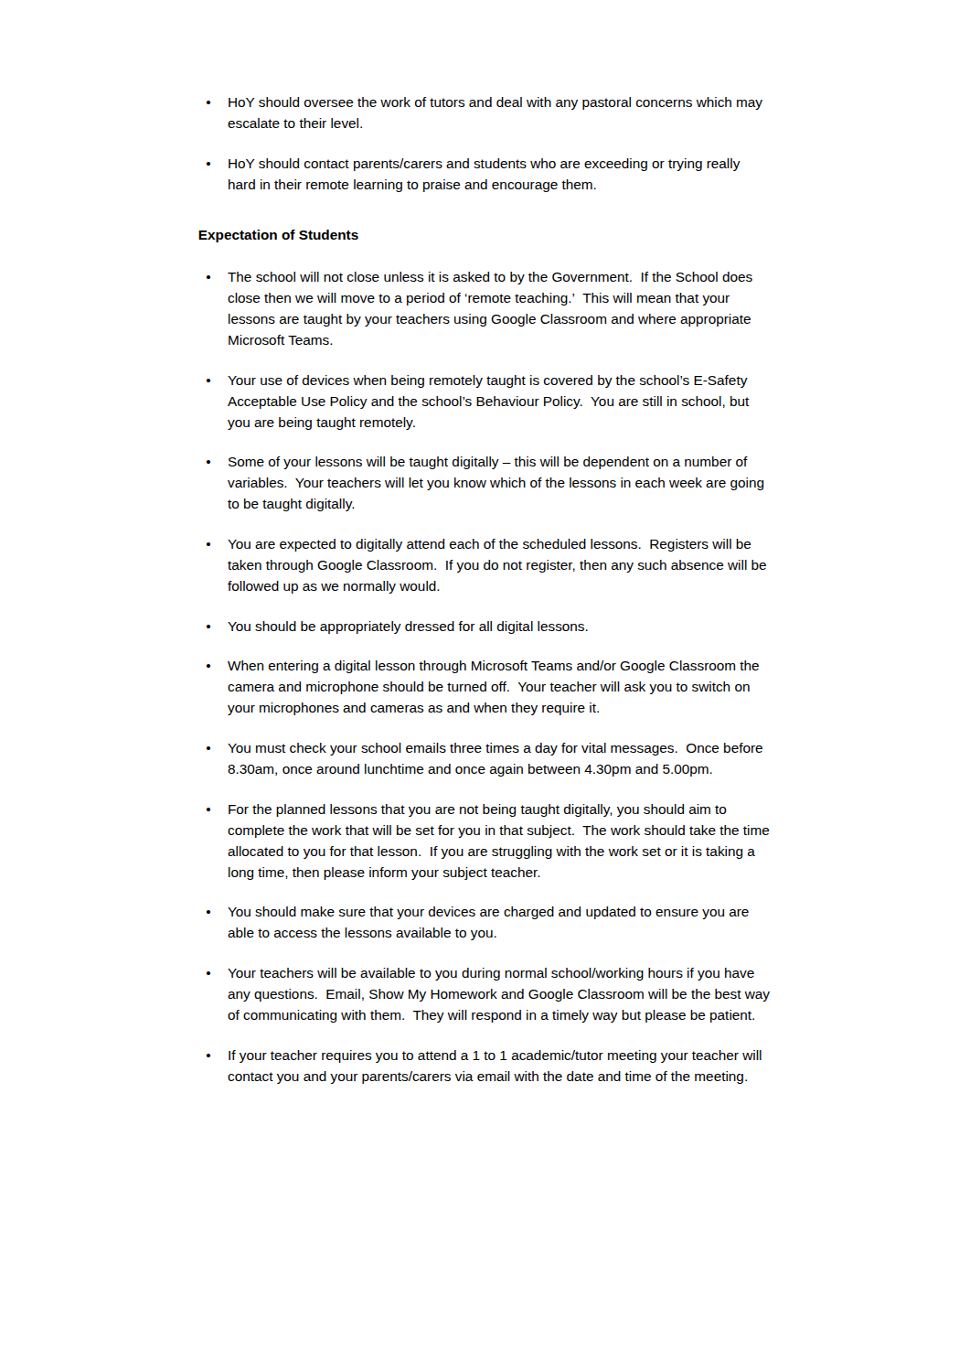HoY should oversee the work of tutors and deal with any pastoral concerns which may escalate to their level.
HoY should contact parents/carers and students who are exceeding or trying really hard in their remote learning to praise and encourage them.
Expectation of Students
The school will not close unless it is asked to by the Government. If the School does close then we will move to a period of ‘remote teaching.’ This will mean that your lessons are taught by your teachers using Google Classroom and where appropriate Microsoft Teams.
Your use of devices when being remotely taught is covered by the school’s E-Safety Acceptable Use Policy and the school’s Behaviour Policy. You are still in school, but you are being taught remotely.
Some of your lessons will be taught digitally – this will be dependent on a number of variables. Your teachers will let you know which of the lessons in each week are going to be taught digitally.
You are expected to digitally attend each of the scheduled lessons. Registers will be taken through Google Classroom. If you do not register, then any such absence will be followed up as we normally would.
You should be appropriately dressed for all digital lessons.
When entering a digital lesson through Microsoft Teams and/or Google Classroom the camera and microphone should be turned off. Your teacher will ask you to switch on your microphones and cameras as and when they require it.
You must check your school emails three times a day for vital messages. Once before 8.30am, once around lunchtime and once again between 4.30pm and 5.00pm.
For the planned lessons that you are not being taught digitally, you should aim to complete the work that will be set for you in that subject. The work should take the time allocated to you for that lesson. If you are struggling with the work set or it is taking a long time, then please inform your subject teacher.
You should make sure that your devices are charged and updated to ensure you are able to access the lessons available to you.
Your teachers will be available to you during normal school/working hours if you have any questions. Email, Show My Homework and Google Classroom will be the best way of communicating with them. They will respond in a timely way but please be patient.
If your teacher requires you to attend a 1 to 1 academic/tutor meeting your teacher will contact you and your parents/carers via email with the date and time of the meeting.